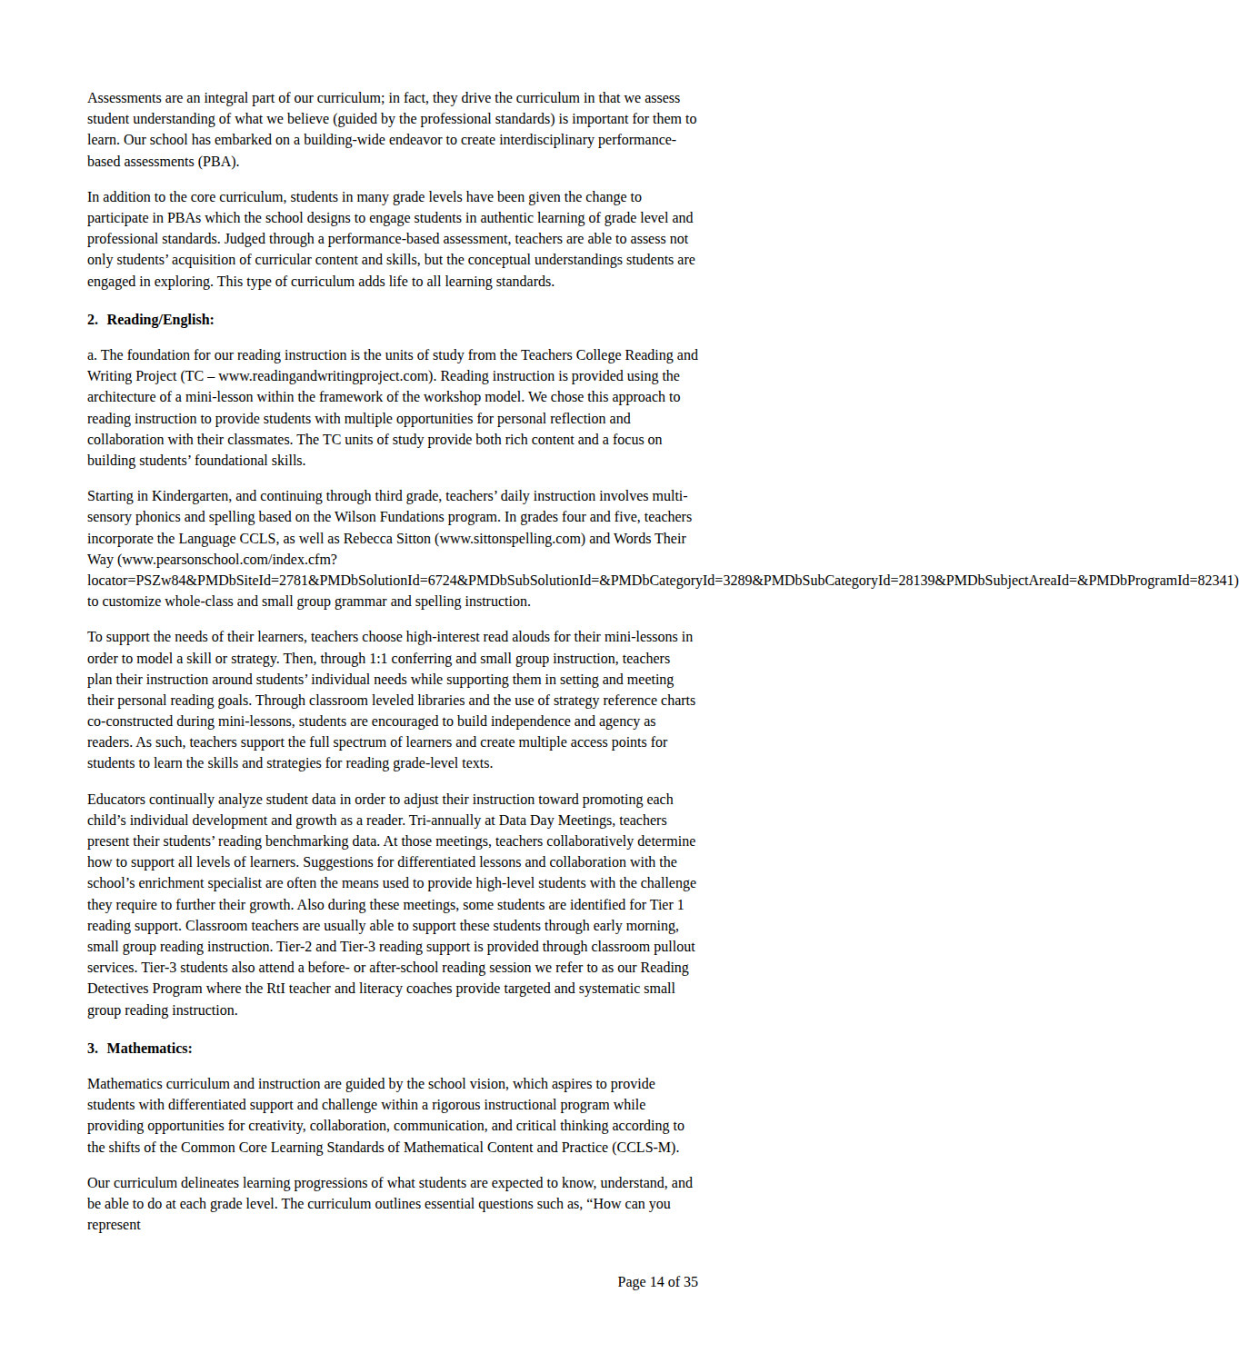Assessments are an integral part of our curriculum; in fact, they drive the curriculum in that we assess student understanding of what we believe (guided by the professional standards) is important for them to learn. Our school has embarked on a building-wide endeavor to create interdisciplinary performance-based assessments (PBA).
In addition to the core curriculum, students in many grade levels have been given the change to participate in PBAs which the school designs to engage students in authentic learning of grade level and professional standards. Judged through a performance-based assessment, teachers are able to assess not only students’ acquisition of curricular content and skills, but the conceptual understandings students are engaged in exploring. This type of curriculum adds life to all learning standards.
2. Reading/English:
a. The foundation for our reading instruction is the units of study from the Teachers College Reading and Writing Project (TC – www.readingandwritingproject.com). Reading instruction is provided using the architecture of a mini-lesson within the framework of the workshop model. We chose this approach to reading instruction to provide students with multiple opportunities for personal reflection and collaboration with their classmates. The TC units of study provide both rich content and a focus on building students’ foundational skills.
Starting in Kindergarten, and continuing through third grade, teachers’ daily instruction involves multi-sensory phonics and spelling based on the Wilson Fundations program. In grades four and five, teachers incorporate the Language CCLS, as well as Rebecca Sitton (www.sittonspelling.com) and Words Their Way (www.pearsonschool.com/index.cfm?locator=PSZw84&PMDbSiteId=2781&PMDbSolutionId=6724&PMDbSubSolutionId=&PMDbCategoryId=3289&PMDbSubCategoryId=28139&PMDbSubjectAreaId=&PMDbProgramId=82341) to customize whole-class and small group grammar and spelling instruction.
To support the needs of their learners, teachers choose high-interest read alouds for their mini-lessons in order to model a skill or strategy. Then, through 1:1 conferring and small group instruction, teachers plan their instruction around students’ individual needs while supporting them in setting and meeting their personal reading goals. Through classroom leveled libraries and the use of strategy reference charts co-constructed during mini-lessons, students are encouraged to build independence and agency as readers. As such, teachers support the full spectrum of learners and create multiple access points for students to learn the skills and strategies for reading grade-level texts.
Educators continually analyze student data in order to adjust their instruction toward promoting each child’s individual development and growth as a reader. Tri-annually at Data Day Meetings, teachers present their students’ reading benchmarking data. At those meetings, teachers collaboratively determine how to support all levels of learners. Suggestions for differentiated lessons and collaboration with the school’s enrichment specialist are often the means used to provide high-level students with the challenge they require to further their growth. Also during these meetings, some students are identified for Tier 1 reading support. Classroom teachers are usually able to support these students through early morning, small group reading instruction. Tier-2 and Tier-3 reading support is provided through classroom pullout services. Tier-3 students also attend a before- or after-school reading session we refer to as our Reading Detectives Program where the RtI teacher and literacy coaches provide targeted and systematic small group reading instruction.
3. Mathematics:
Mathematics curriculum and instruction are guided by the school vision, which aspires to provide students with differentiated support and challenge within a rigorous instructional program while providing opportunities for creativity, collaboration, communication, and critical thinking according to the shifts of the Common Core Learning Standards of Mathematical Content and Practice (CCLS-M).
Our curriculum delineates learning progressions of what students are expected to know, understand, and be able to do at each grade level. The curriculum outlines essential questions such as, “How can you represent
Page 14 of 35